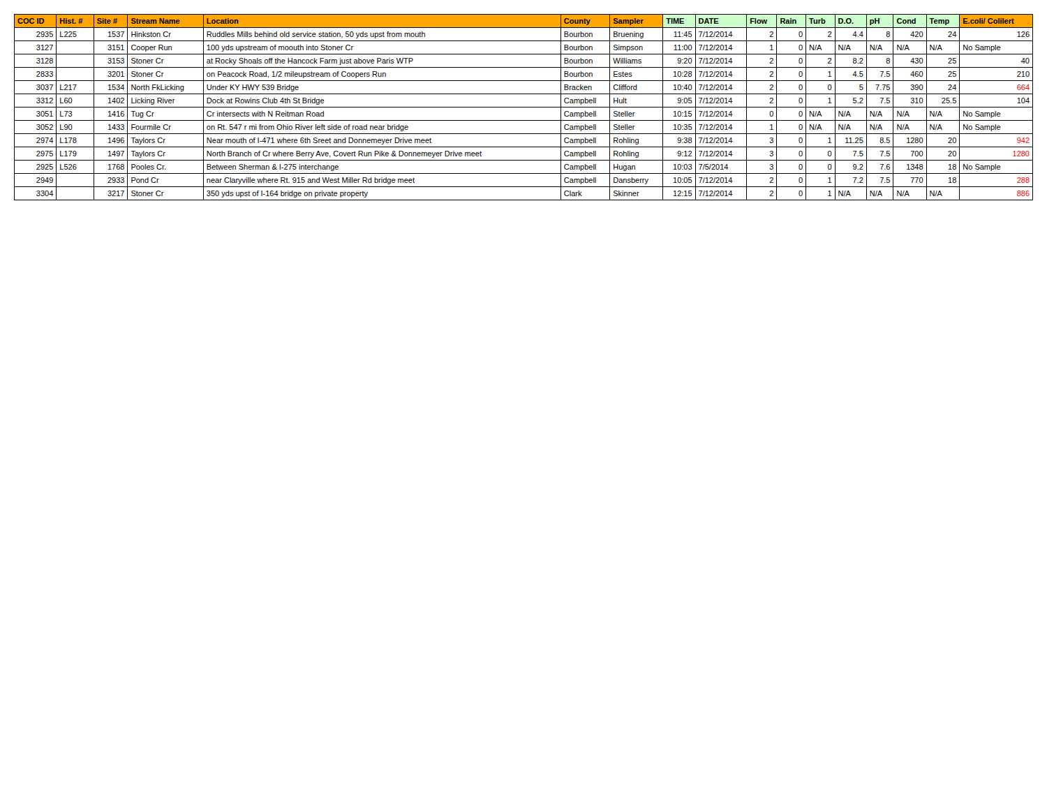| COC ID | Hist. # | Site # | Stream Name | Location | County | Sampler | TIME | DATE | Flow | Rain | Turb | D.O. | pH | Cond | Temp | E.coli/ Colilert |
| --- | --- | --- | --- | --- | --- | --- | --- | --- | --- | --- | --- | --- | --- | --- | --- | --- |
| 2935 | L225 | 1537 | Hinkston Cr | Ruddles Mills behind old service station, 50 yds upst from mouth | Bourbon | Bruening | 11:45 | 7/12/2014 | 2 | 0 | 2 | 4.4 | 8 | 420 | 24 | 126 |
| 3127 | | 3151 | Cooper Run | 100 yds upstream of moouth into Stoner Cr | Bourbon | Simpson | 11:00 | 7/12/2014 | 1 | 0 | N/A | N/A | N/A | N/A | N/A | No Sample |
| 3128 | | 3153 | Stoner Cr | at Rocky Shoals off the Hancock Farm just above Paris WTP | Bourbon | Williams | 9:20 | 7/12/2014 | 2 | 0 | 2 | 8.2 | 8 | 430 | 25 | 40 |
| 2833 | | 3201 | Stoner Cr | on Peacock Road, 1/2 mileupstream of Coopers Run | Bourbon | Estes | 10:28 | 7/12/2014 | 2 | 0 | 1 | 4.5 | 7.5 | 460 | 25 | 210 |
| 3037 | L217 | 1534 | North FkLicking | Under KY HWY 539 Bridge | Bracken | Clifford | 10:40 | 7/12/2014 | 2 | 0 | 0 | 5 | 7.75 | 390 | 24 | 664 |
| 3312 | L60 | 1402 | Licking River | Dock at Rowins Club 4th St Bridge | Campbell | Hult | 9:05 | 7/12/2014 | 2 | 0 | 1 | 5.2 | 7.5 | 310 | 25.5 | 104 |
| 3051 | L73 | 1416 | Tug Cr | Cr intersects with N Reitman Road | Campbell | Steller | 10:15 | 7/12/2014 | 0 | 0 | N/A | N/A | N/A | N/A | N/A | No Sample |
| 3052 | L90 | 1433 | Fourmile Cr | on Rt. 547 r mi from Ohio River left side of road near bridge | Campbell | Steller | 10:35 | 7/12/2014 | 1 | 0 | N/A | N/A | N/A | N/A | N/A | No Sample |
| 2974 | L178 | 1496 | Taylors Cr | Near mouth of I-471 where 6th Sreet and Donnemeyer Drive meet | Campbell | Rohling | 9:38 | 7/12/2014 | 3 | 0 | 1 | 11.25 | 8.5 | 1280 | 20 | 942 |
| 2975 | L179 | 1497 | Taylors Cr | North Branch of Cr where Berry Ave, Covert Run Pike & Donnemeyer Drive meet | Campbell | Rohling | 9:12 | 7/12/2014 | 3 | 0 | 0 | 7.5 | 7.5 | 700 | 20 | 1280 |
| 2925 | L526 | 1768 | Pooles Cr. | Between Sherman & I-275 interchange | Campbell | Hugan | 10:03 | 7/5/2014 | 3 | 0 | 0 | 9.2 | 7.6 | 1348 | 18 | No Sample |
| 2949 | | 2933 | Pond Cr | near Claryville where Rt. 915 and West Miller Rd bridge meet | Campbell | Dansberry | 10:05 | 7/12/2014 | 2 | 0 | 1 | 7.2 | 7.5 | 770 | 18 | 288 |
| 3304 | | 3217 | Stoner Cr | 350 yds upst of I-164 bridge on private property | Clark | Skinner | 12:15 | 7/12/2014 | 2 | 0 | 1 | N/A | N/A | N/A | N/A | 886 |